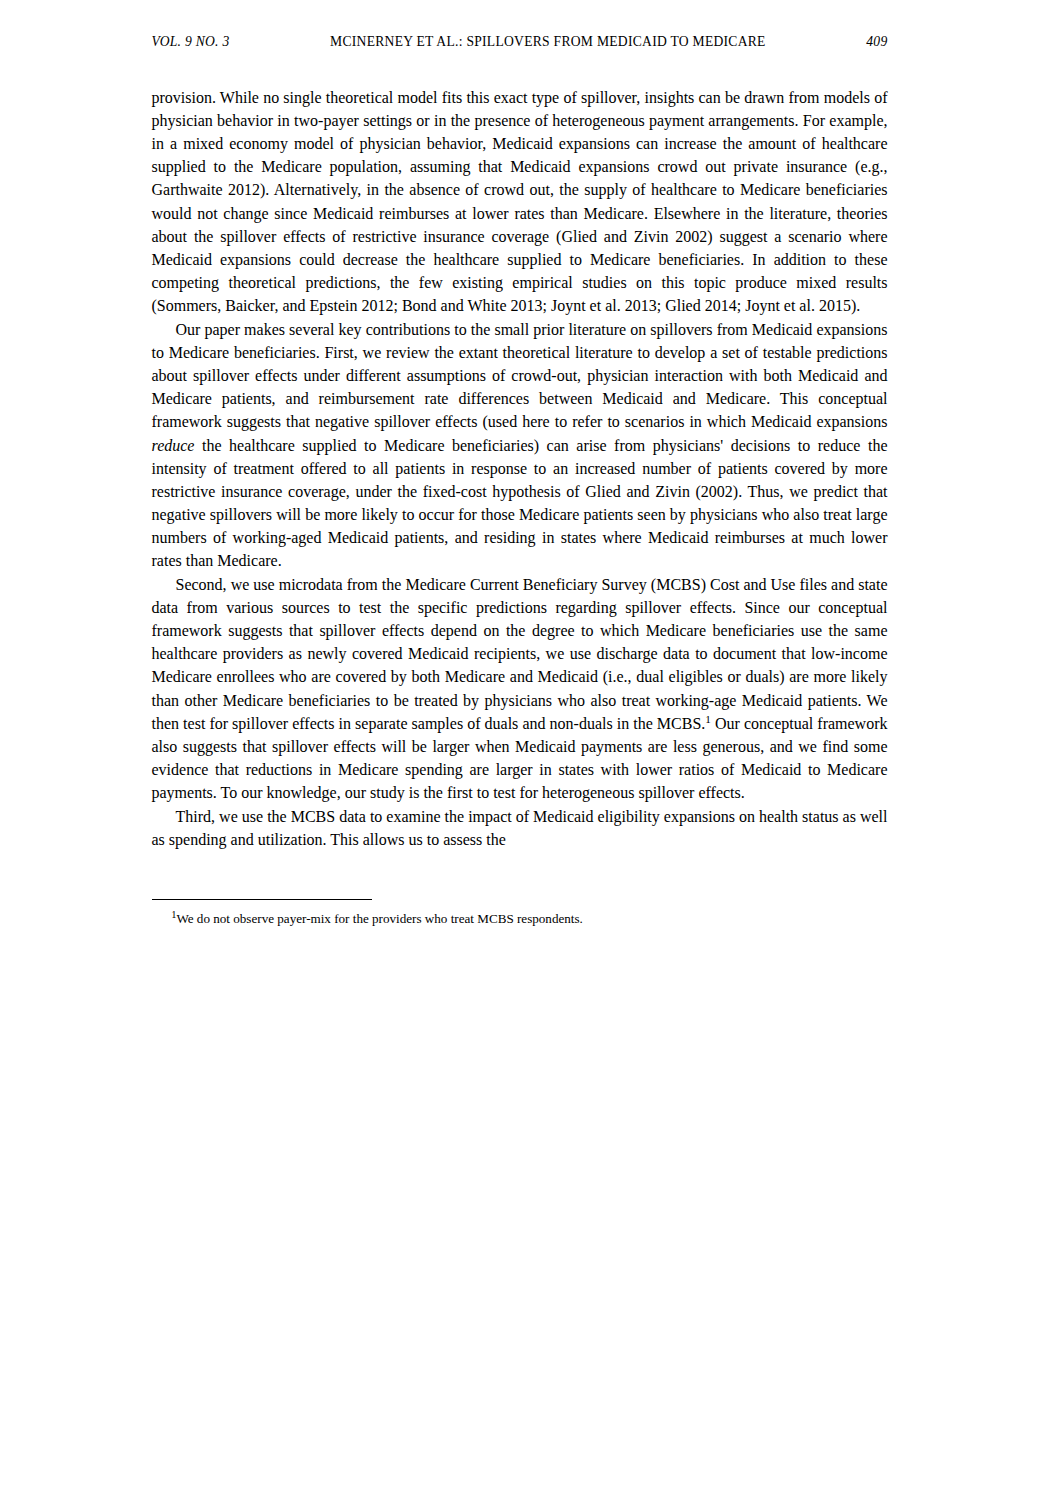VOL. 9 NO. 3 MCINERNEY ET AL.: SPILLOVERS FROM MEDICAID TO MEDICARE 409
provision. While no single theoretical model fits this exact type of spillover, insights can be drawn from models of physician behavior in two-payer settings or in the presence of heterogeneous payment arrangements. For example, in a mixed economy model of physician behavior, Medicaid expansions can increase the amount of healthcare supplied to the Medicare population, assuming that Medicaid expansions crowd out private insurance (e.g., Garthwaite 2012). Alternatively, in the absence of crowd out, the supply of healthcare to Medicare beneficiaries would not change since Medicaid reimburses at lower rates than Medicare. Elsewhere in the literature, theories about the spillover effects of restrictive insurance coverage (Glied and Zivin 2002) suggest a scenario where Medicaid expansions could decrease the healthcare supplied to Medicare beneficiaries. In addition to these competing theoretical predictions, the few existing empirical studies on this topic produce mixed results (Sommers, Baicker, and Epstein 2012; Bond and White 2013; Joynt et al. 2013; Glied 2014; Joynt et al. 2015).
Our paper makes several key contributions to the small prior literature on spillovers from Medicaid expansions to Medicare beneficiaries. First, we review the extant theoretical literature to develop a set of testable predictions about spillover effects under different assumptions of crowd-out, physician interaction with both Medicaid and Medicare patients, and reimbursement rate differences between Medicaid and Medicare. This conceptual framework suggests that negative spillover effects (used here to refer to scenarios in which Medicaid expansions reduce the healthcare supplied to Medicare beneficiaries) can arise from physicians' decisions to reduce the intensity of treatment offered to all patients in response to an increased number of patients covered by more restrictive insurance coverage, under the fixed-cost hypothesis of Glied and Zivin (2002). Thus, we predict that negative spillovers will be more likely to occur for those Medicare patients seen by physicians who also treat large numbers of working-aged Medicaid patients, and residing in states where Medicaid reimburses at much lower rates than Medicare.
Second, we use microdata from the Medicare Current Beneficiary Survey (MCBS) Cost and Use files and state data from various sources to test the specific predictions regarding spillover effects. Since our conceptual framework suggests that spillover effects depend on the degree to which Medicare beneficiaries use the same healthcare providers as newly covered Medicaid recipients, we use discharge data to document that low-income Medicare enrollees who are covered by both Medicare and Medicaid (i.e., dual eligibles or duals) are more likely than other Medicare beneficiaries to be treated by physicians who also treat working-age Medicaid patients. We then test for spillover effects in separate samples of duals and non-duals in the MCBS.1 Our conceptual framework also suggests that spillover effects will be larger when Medicaid payments are less generous, and we find some evidence that reductions in Medicare spending are larger in states with lower ratios of Medicaid to Medicare payments. To our knowledge, our study is the first to test for heterogeneous spillover effects.
Third, we use the MCBS data to examine the impact of Medicaid eligibility expansions on health status as well as spending and utilization. This allows us to assess the
1We do not observe payer-mix for the providers who treat MCBS respondents.